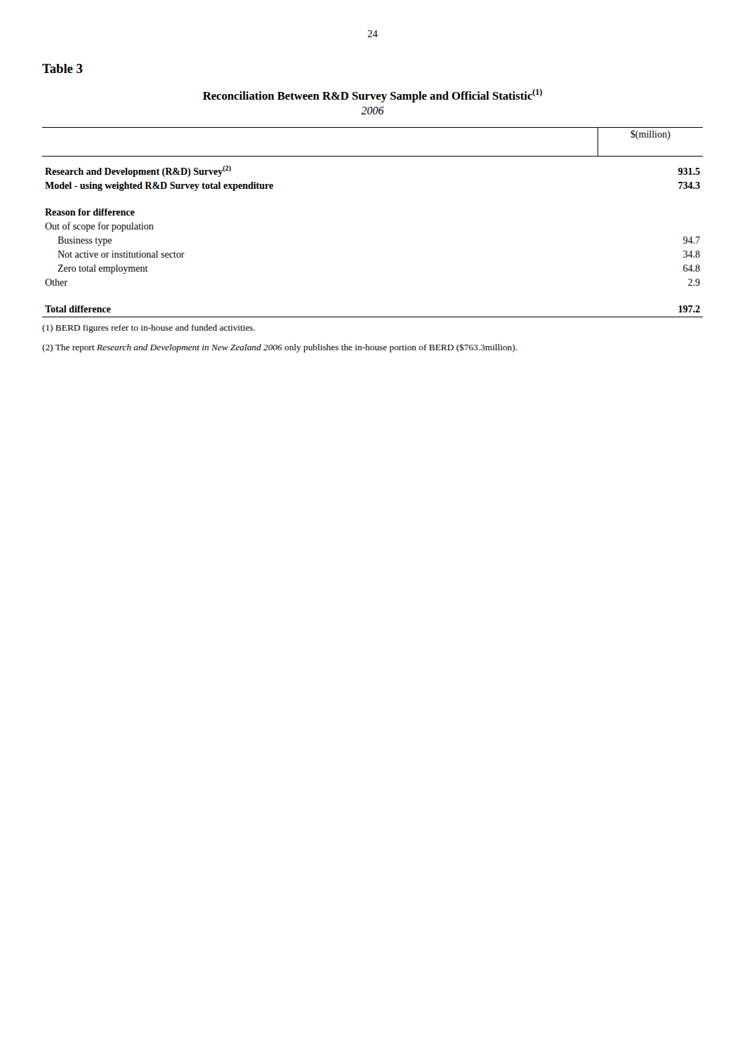24
Table 3
Reconciliation Between R&D Survey Sample and Official Statistic(1)
2006
| | $(million) |
| Research and Development (R&D) Survey (2) | 931.5 |
| Model - using weighted R&D Survey total expenditure | 734.3 |
| Reason for difference | |
| Out of scope for population | |
| Business type | 94.7 |
| Not active or institutional sector | 34.8 |
| Zero total employment | 64.8 |
| Other | 2.9 |
| Total difference | 197.2 |
(1) BERD figures refer to in-house and funded activities.
(2) The report Research and Development in New Zealand 2006 only publishes the in-house portion of BERD ($763.3million).